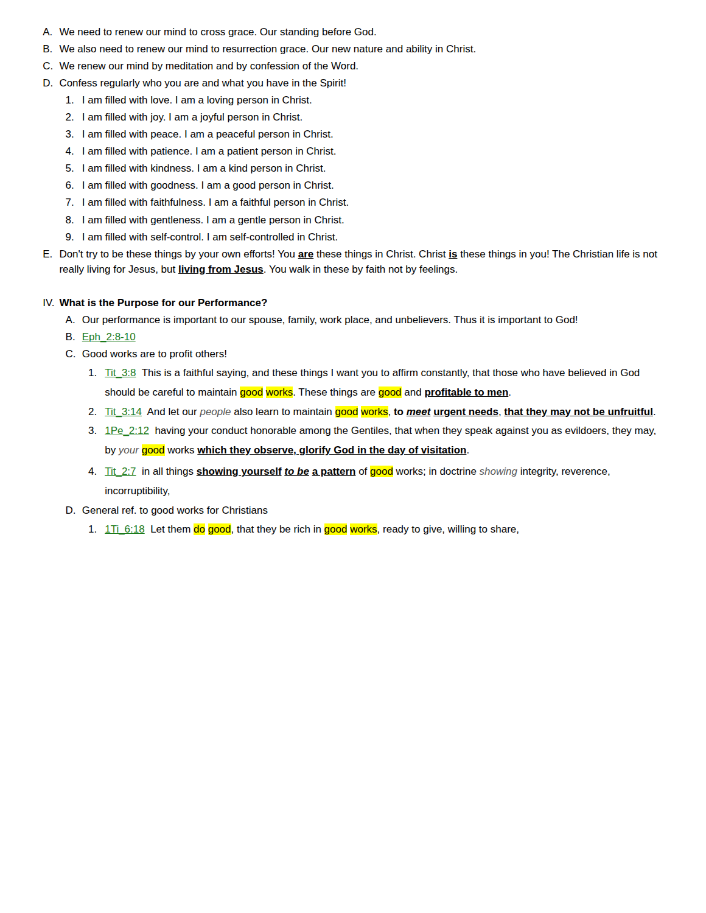A. We need to renew our mind to cross grace. Our standing before God.
B. We also need to renew our mind to resurrection grace. Our new nature and ability in Christ.
C. We renew our mind by meditation and by confession of the Word.
D. Confess regularly who you are and what you have in the Spirit!
1. I am filled with love. I am a loving person in Christ.
2. I am filled with joy. I am a joyful person in Christ.
3. I am filled with peace. I am a peaceful person in Christ.
4. I am filled with patience. I am a patient person in Christ.
5. I am filled with kindness. I am a kind person in Christ.
6. I am filled with goodness. I am a good person in Christ.
7. I am filled with faithfulness. I am a faithful person in Christ.
8. I am filled with gentleness. I am a gentle person in Christ.
9. I am filled with self-control. I am self-controlled in Christ.
E. Don't try to be these things by your own efforts! You are these things in Christ. Christ is these things in you! The Christian life is not really living for Jesus, but living from Jesus. You walk in these by faith not by feelings.
IV. What is the Purpose for our Performance?
A. Our performance is important to our spouse, family, work place, and unbelievers. Thus it is important to God!
B. Eph_2:8-10
C. Good works are to profit others!
1. Tit_3:8 This is a faithful saying, and these things I want you to affirm constantly, that those who have believed in God should be careful to maintain good works. These things are good and profitable to men.
2. Tit_3:14 And let our people also learn to maintain good works, to meet urgent needs, that they may not be unfruitful.
3. 1Pe_2:12 having your conduct honorable among the Gentiles, that when they speak against you as evildoers, they may, by your good works which they observe, glorify God in the day of visitation.
4. Tit_2:7 in all things showing yourself to be a pattern of good works; in doctrine showing integrity, reverence, incorruptibility,
D. General ref. to good works for Christians
1. 1Ti_6:18 Let them do good, that they be rich in good works, ready to give, willing to share,